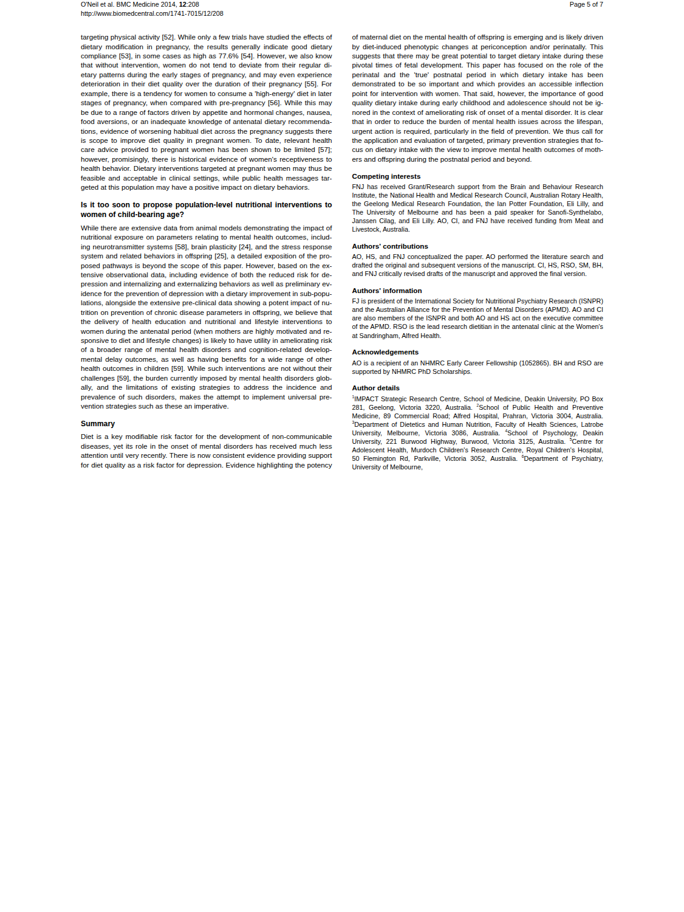O'Neil et al. BMC Medicine 2014, 12:208
http://www.biomedcentral.com/1741-7015/12/208
Page 5 of 7
targeting physical activity [52]. While only a few trials have studied the effects of dietary modification in pregnancy, the results generally indicate good dietary compliance [53], in some cases as high as 77.6% [54]. However, we also know that without intervention, women do not tend to deviate from their regular dietary patterns during the early stages of pregnancy, and may even experience deterioration in their diet quality over the duration of their pregnancy [55]. For example, there is a tendency for women to consume a 'high-energy' diet in later stages of pregnancy, when compared with pre-pregnancy [56]. While this may be due to a range of factors driven by appetite and hormonal changes, nausea, food aversions, or an inadequate knowledge of antenatal dietary recommendations, evidence of worsening habitual diet across the pregnancy suggests there is scope to improve diet quality in pregnant women. To date, relevant health care advice provided to pregnant women has been shown to be limited [57]; however, promisingly, there is historical evidence of women's receptiveness to health behavior. Dietary interventions targeted at pregnant women may thus be feasible and acceptable in clinical settings, while public health messages targeted at this population may have a positive impact on dietary behaviors.
Is it too soon to propose population-level nutritional interventions to women of child-bearing age?
While there are extensive data from animal models demonstrating the impact of nutritional exposure on parameters relating to mental health outcomes, including neurotransmitter systems [58], brain plasticity [24], and the stress response system and related behaviors in offspring [25], a detailed exposition of the proposed pathways is beyond the scope of this paper. However, based on the extensive observational data, including evidence of both the reduced risk for depression and internalizing and externalizing behaviors as well as preliminary evidence for the prevention of depression with a dietary improvement in sub-populations, alongside the extensive pre-clinical data showing a potent impact of nutrition on prevention of chronic disease parameters in offspring, we believe that the delivery of health education and nutritional and lifestyle interventions to women during the antenatal period (when mothers are highly motivated and responsive to diet and lifestyle changes) is likely to have utility in ameliorating risk of a broader range of mental health disorders and cognition-related developmental delay outcomes, as well as having benefits for a wide range of other health outcomes in children [59]. While such interventions are not without their challenges [59], the burden currently imposed by mental health disorders globally, and the limitations of existing strategies to address the incidence and prevalence of such disorders, makes the attempt to implement universal prevention strategies such as these an imperative.
Summary
Diet is a key modifiable risk factor for the development of non-communicable diseases, yet its role in the onset of mental disorders has received much less attention until very recently. There is now consistent evidence providing support for diet quality as a risk factor for depression. Evidence highlighting the potency of maternal diet on the mental health of offspring is emerging and is likely driven by diet-induced phenotypic changes at periconception and/or perinatally. This suggests that there may be great potential to target dietary intake during these pivotal times of fetal development. This paper has focused on the role of the perinatal and the 'true' postnatal period in which dietary intake has been demonstrated to be so important and which provides an accessible inflection point for intervention with women. That said, however, the importance of good quality dietary intake during early childhood and adolescence should not be ignored in the context of ameliorating risk of onset of a mental disorder. It is clear that in order to reduce the burden of mental health issues across the lifespan, urgent action is required, particularly in the field of prevention. We thus call for the application and evaluation of targeted, primary prevention strategies that focus on dietary intake with the view to improve mental health outcomes of mothers and offspring during the postnatal period and beyond.
Competing interests
FNJ has received Grant/Research support from the Brain and Behaviour Research Institute, the National Health and Medical Research Council, Australian Rotary Health, the Geelong Medical Research Foundation, the Ian Potter Foundation, Eli Lilly, and The University of Melbourne and has been a paid speaker for Sanofi-Synthelabo, Janssen Cilag, and Eli Lilly. AO, CI, and FNJ have received funding from Meat and Livestock, Australia.
Authors' contributions
AO, HS, and FNJ conceptualized the paper. AO performed the literature search and drafted the original and subsequent versions of the manuscript. CI, HS, RSO, SM, BH, and FNJ critically revised drafts of the manuscript and approved the final version.
Authors' information
FJ is president of the International Society for Nutritional Psychiatry Research (ISNPR) and the Australian Alliance for the Prevention of Mental Disorders (APMD). AO and CI are also members of the ISNPR and both AO and HS act on the executive committee of the APMD. RSO is the lead research dietitian in the antenatal clinic at the Women's at Sandringham, Alfred Health.
Acknowledgements
AO is a recipient of an NHMRC Early Career Fellowship (1052865). BH and RSO are supported by NHMRC PhD Scholarships.
Author details
1IMPACT Strategic Research Centre, School of Medicine, Deakin University, PO Box 281, Geelong, Victoria 3220, Australia. 2School of Public Health and Preventive Medicine, 89 Commercial Road; Alfred Hospital, Prahran, Victoria 3004, Australia. 3Department of Dietetics and Human Nutrition, Faculty of Health Sciences, Latrobe University, Melbourne, Victoria 3086, Australia. 4School of Psychology, Deakin University, 221 Burwood Highway, Burwood, Victoria 3125, Australia. 5Centre for Adolescent Health, Murdoch Children's Research Centre, Royal Children's Hospital, 50 Flemington Rd, Parkville, Victoria 3052, Australia. 6Department of Psychiatry, University of Melbourne,